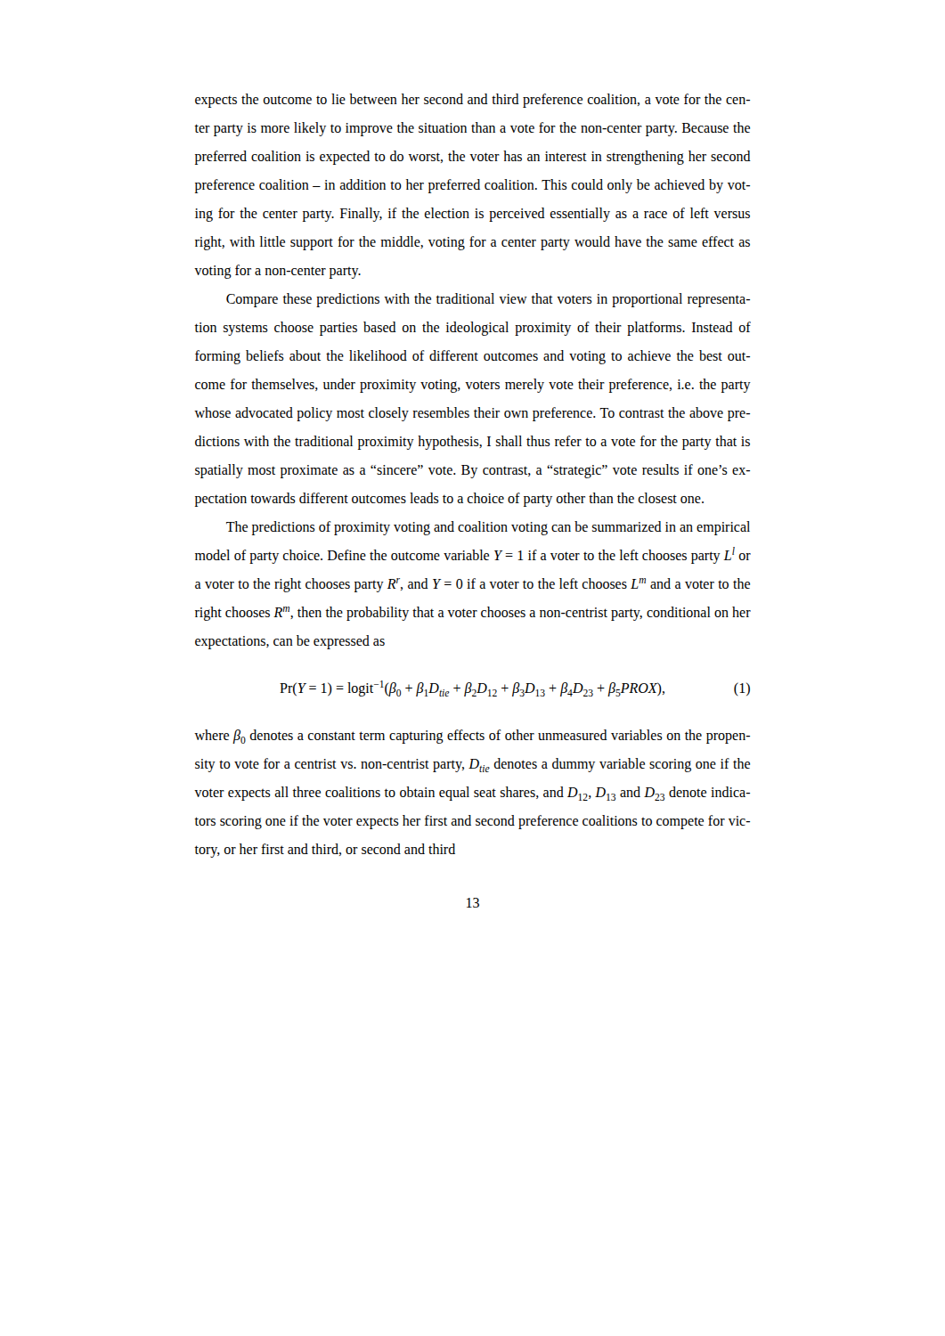expects the outcome to lie between her second and third preference coalition, a vote for the center party is more likely to improve the situation than a vote for the non-center party. Because the preferred coalition is expected to do worst, the voter has an interest in strengthening her second preference coalition – in addition to her preferred coalition. This could only be achieved by voting for the center party. Finally, if the election is perceived essentially as a race of left versus right, with little support for the middle, voting for a center party would have the same effect as voting for a non-center party.
Compare these predictions with the traditional view that voters in proportional representation systems choose parties based on the ideological proximity of their platforms. Instead of forming beliefs about the likelihood of different outcomes and voting to achieve the best outcome for themselves, under proximity voting, voters merely vote their preference, i.e. the party whose advocated policy most closely resembles their own preference. To contrast the above predictions with the traditional proximity hypothesis, I shall thus refer to a vote for the party that is spatially most proximate as a “sincere” vote. By contrast, a “strategic” vote results if one’s expectation towards different outcomes leads to a choice of party other than the closest one.
The predictions of proximity voting and coalition voting can be summarized in an empirical model of party choice. Define the outcome variable Y = 1 if a voter to the left chooses party Ll or a voter to the right chooses party Rr, and Y = 0 if a voter to the left chooses Lm and a voter to the right chooses Rm, then the probability that a voter chooses a non-centrist party, conditional on her expectations, can be expressed as
Pr(Y = 1) = logit−1(β0 + β1Dtie + β2D12 + β3D13 + β4D23 + β5PROX), (1)
where β0 denotes a constant term capturing effects of other unmeasured variables on the propensity to vote for a centrist vs. non-centrist party, Dtie denotes a dummy variable scoring one if the voter expects all three coalitions to obtain equal seat shares, and D12, D13 and D23 denote indicators scoring one if the voter expects her first and second preference coalitions to compete for victory, or her first and third, or second and third
13